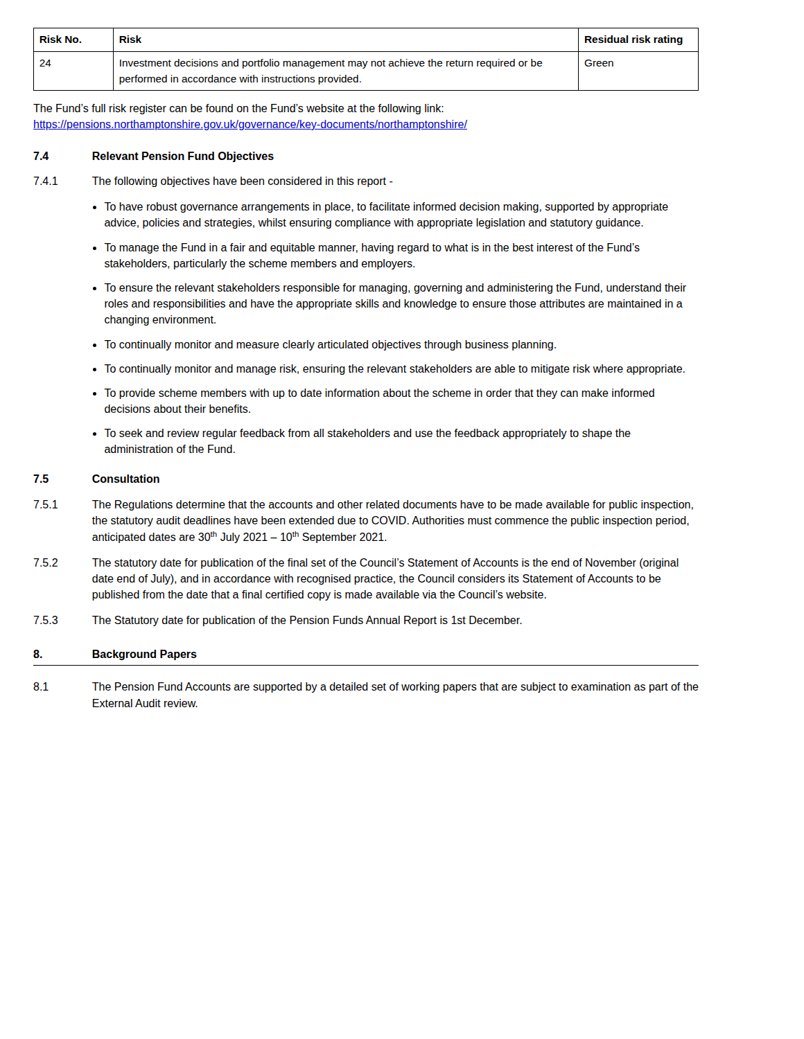| Risk No. | Risk | Residual risk rating |
| --- | --- | --- |
| 24 | Investment decisions and portfolio management may not achieve the return required or be performed in accordance with instructions provided. | Green |
The Fund’s full risk register can be found on the Fund’s website at the following link:
https://pensions.northamptonshire.gov.uk/governance/key-documents/northamptonshire/
7.4
Relevant Pension Fund Objectives
7.4.1
The following objectives have been considered in this report -
To have robust governance arrangements in place, to facilitate informed decision making, supported by appropriate advice, policies and strategies, whilst ensuring compliance with appropriate legislation and statutory guidance.
To manage the Fund in a fair and equitable manner, having regard to what is in the best interest of the Fund’s stakeholders, particularly the scheme members and employers.
To ensure the relevant stakeholders responsible for managing, governing and administering the Fund, understand their roles and responsibilities and have the appropriate skills and knowledge to ensure those attributes are maintained in a changing environment.
To continually monitor and measure clearly articulated objectives through business planning.
To continually monitor and manage risk, ensuring the relevant stakeholders are able to mitigate risk where appropriate.
To provide scheme members with up to date information about the scheme in order that they can make informed decisions about their benefits.
To seek and review regular feedback from all stakeholders and use the feedback appropriately to shape the administration of the Fund.
7.5
Consultation
7.5.1
The Regulations determine that the accounts and other related documents have to be made available for public inspection, the statutory audit deadlines have been extended due to COVID. Authorities must commence the public inspection period, anticipated dates are 30th July 2021 – 10th September 2021.
7.5.2
The statutory date for publication of the final set of the Council’s Statement of Accounts is the end of November (original date end of July), and in accordance with recognised practice, the Council considers its Statement of Accounts to be published from the date that a final certified copy is made available via the Council’s website.
7.5.3
The Statutory date for publication of the Pension Funds Annual Report is 1st December.
8.
Background Papers
8.1
The Pension Fund Accounts are supported by a detailed set of working papers that are subject to examination as part of the External Audit review.